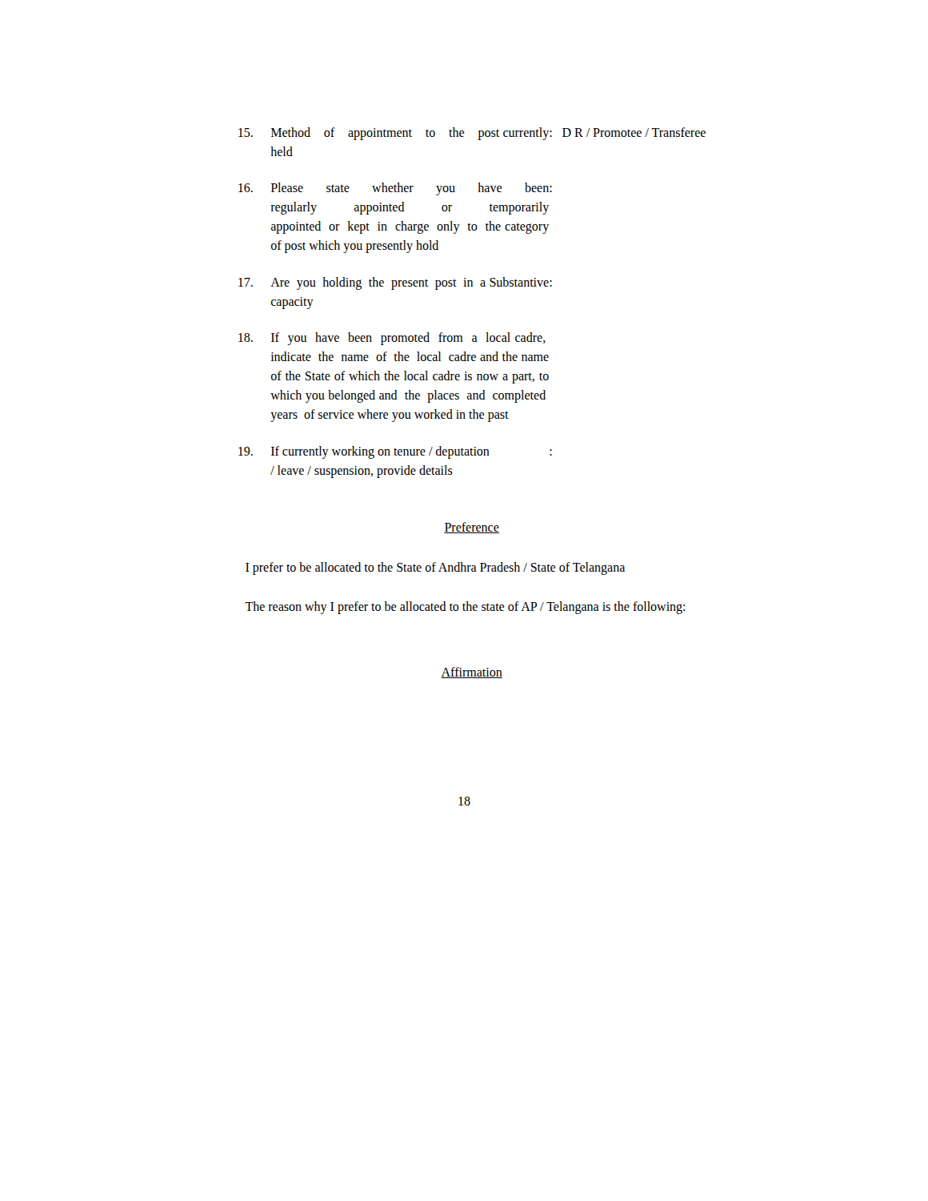| 15. | Method of appointment to the post currently held | : | D R / Promotee / Transferee |
| 16. | Please state whether you have been regularly appointed or temporarily appointed or kept in charge only to the category of post which you presently hold | : | |
| 17. | Are you holding the present post in a Substantive capacity | : | |
| 18. | If you have been promoted from a local cadre, indicate the name of the local cadre and the name of the State of which the local cadre is now a part, to which you belonged and the places and completed years of service where you worked in the past | | |
| 19. | If currently working on tenure / deputation / leave / suspension, provide details | : | |
Preference
I prefer to be allocated to the State of Andhra Pradesh / State of Telangana
The reason why I prefer to be allocated to the state of AP / Telangana is the following:
Affirmation
18